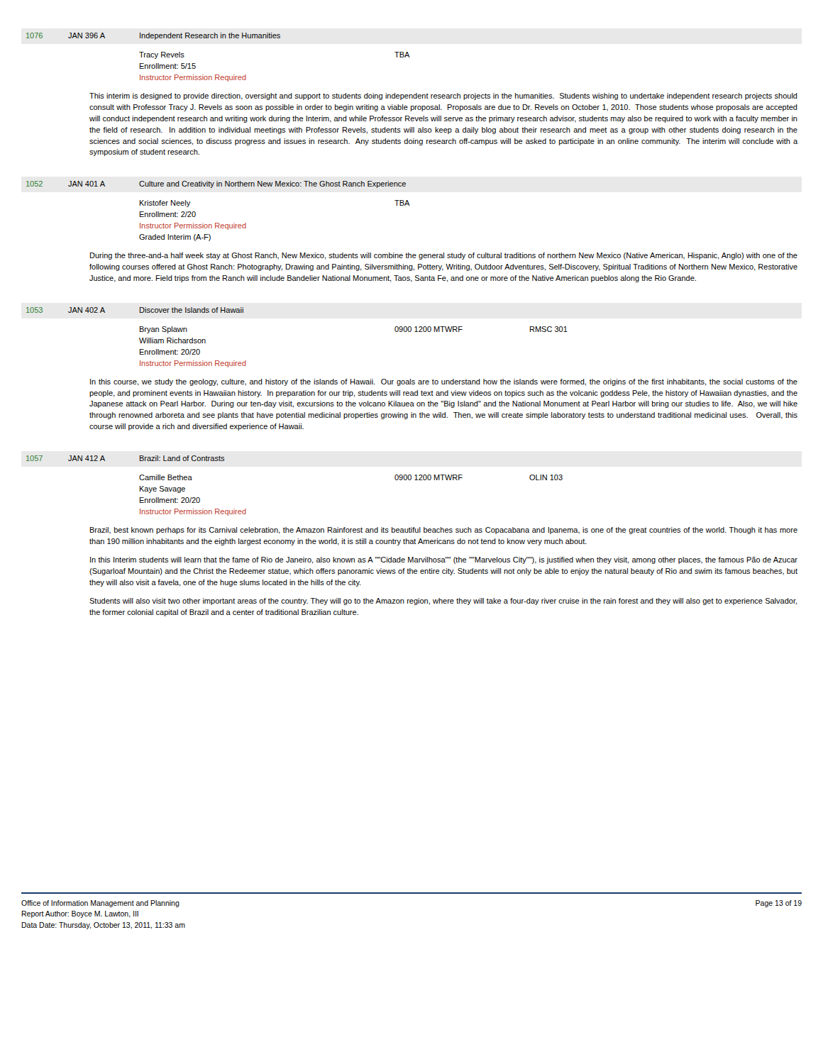1076 JAN 396 A Independent Research in the Humanities
Tracy Revels
Enrollment: 5/15
Instructor Permission Required
TBA
This interim is designed to provide direction, oversight and support to students doing independent research projects in the humanities. Students wishing to undertake independent research projects should consult with Professor Tracy J. Revels as soon as possible in order to begin writing a viable proposal. Proposals are due to Dr. Revels on October 1, 2010. Those students whose proposals are accepted will conduct independent research and writing work during the Interim, and while Professor Revels will serve as the primary research advisor, students may also be required to work with a faculty member in the field of research. In addition to individual meetings with Professor Revels, students will also keep a daily blog about their research and meet as a group with other students doing research in the sciences and social sciences, to discuss progress and issues in research. Any students doing research off-campus will be asked to participate in an online community. The interim will conclude with a symposium of student research.
1052 JAN 401 A Culture and Creativity in Northern New Mexico: The Ghost Ranch Experience
Kristofer Neely
Enrollment: 2/20
Instructor Permission Required
Graded Interim (A-F)
TBA
During the three-and-a half week stay at Ghost Ranch, New Mexico, students will combine the general study of cultural traditions of northern New Mexico (Native American, Hispanic, Anglo) with one of the following courses offered at Ghost Ranch: Photography, Drawing and Painting, Silversmithing, Pottery, Writing, Outdoor Adventures, Self-Discovery, Spiritual Traditions of Northern New Mexico, Restorative Justice, and more. Field trips from the Ranch will include Bandelier National Monument, Taos, Santa Fe, and one or more of the Native American pueblos along the Rio Grande.
1053 JAN 402 A Discover the Islands of Hawaii
Bryan Splawn
William Richardson
Enrollment: 20/20
Instructor Permission Required
0900 1200 MTWRF
RMSC 301
In this course, we study the geology, culture, and history of the islands of Hawaii. Our goals are to understand how the islands were formed, the origins of the first inhabitants, the social customs of the people, and prominent events in Hawaiian history. In preparation for our trip, students will read text and view videos on topics such as the volcanic goddess Pele, the history of Hawaiian dynasties, and the Japanese attack on Pearl Harbor. During our ten-day visit, excursions to the volcano Kilauea on the "Big Island" and the National Monument at Pearl Harbor will bring our studies to life. Also, we will hike through renowned arboreta and see plants that have potential medicinal properties growing in the wild. Then, we will create simple laboratory tests to understand traditional medicinal uses. Overall, this course will provide a rich and diversified experience of Hawaii.
1057 JAN 412 A Brazil: Land of Contrasts
Camille Bethea
Kaye Savage
Enrollment: 20/20
Instructor Permission Required
0900 1200 MTWRF
OLIN 103
Brazil, best known perhaps for its Carnival celebration, the Amazon Rainforest and its beautiful beaches such as Copacabana and Ipanema, is one of the great countries of the world. Though it has more than 190 million inhabitants and the eighth largest economy in the world, it is still a country that Americans do not tend to know very much about.
In this Interim students will learn that the fame of Rio de Janeiro, also known as A ""Cidade Marvilhosa"" (the ""Marvelous City""), is justified when they visit, among other places, the famous Pão de Azucar (Sugarloaf Mountain) and the Christ the Redeemer statue, which offers panoramic views of the entire city. Students will not only be able to enjoy the natural beauty of Rio and swim its famous beaches, but they will also visit a favela, one of the huge slums located in the hills of the city.
Students will also visit two other important areas of the country. They will go to the Amazon region, where they will take a four-day river cruise in the rain forest and they will also get to experience Salvador, the former colonial capital of Brazil and a center of traditional Brazilian culture.
Office of Information Management and Planning
Report Author: Boyce M. Lawton, III
Data Date: Thursday, October 13, 2011, 11:33 am
Page 13 of 19